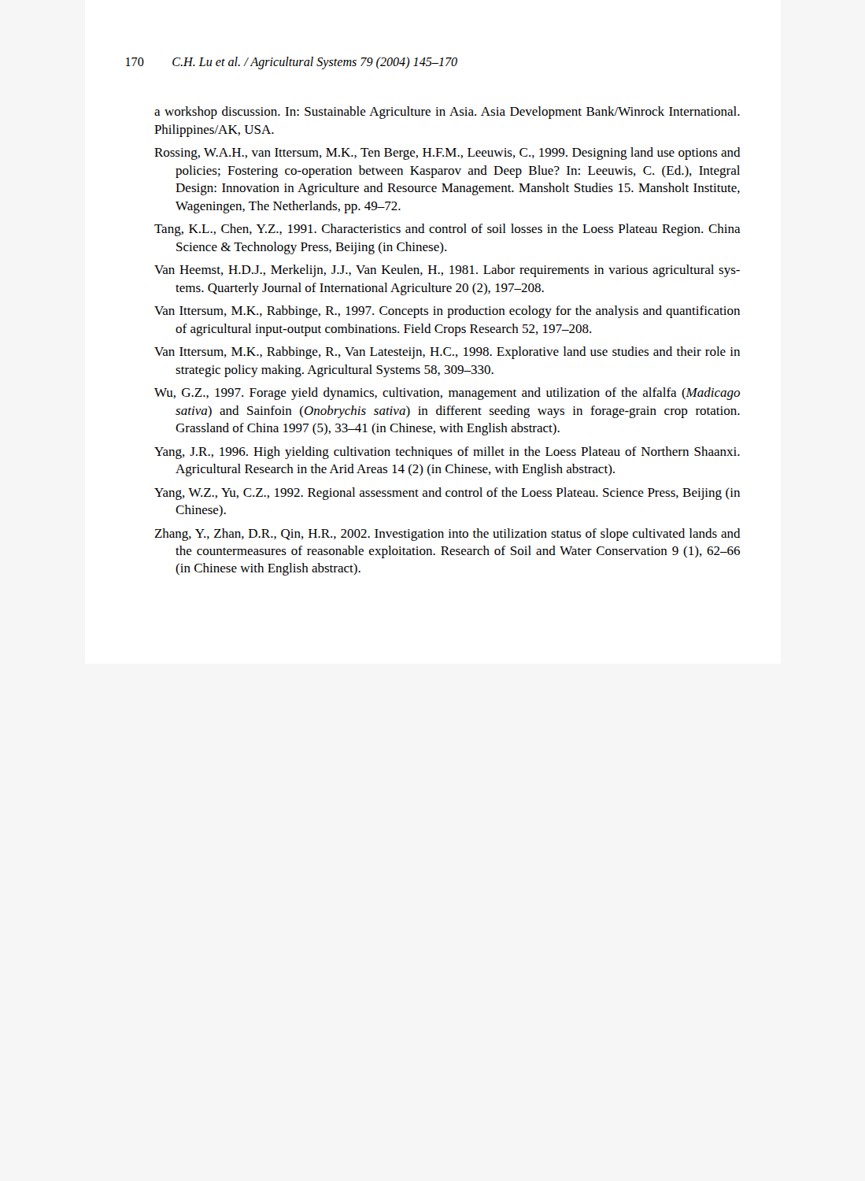170 C.H. Lu et al. / Agricultural Systems 79 (2004) 145–170
a workshop discussion. In: Sustainable Agriculture in Asia. Asia Development Bank/Winrock International. Philippines/AK, USA.
Rossing, W.A.H., van Ittersum, M.K., Ten Berge, H.F.M., Leeuwis, C., 1999. Designing land use options and policies; Fostering co-operation between Kasparov and Deep Blue? In: Leeuwis, C. (Ed.), Integral Design: Innovation in Agriculture and Resource Management. Mansholt Studies 15. Mansholt Institute, Wageningen, The Netherlands, pp. 49–72.
Tang, K.L., Chen, Y.Z., 1991. Characteristics and control of soil losses in the Loess Plateau Region. China Science & Technology Press, Beijing (in Chinese).
Van Heemst, H.D.J., Merkelijn, J.J., Van Keulen, H., 1981. Labor requirements in various agricultural systems. Quarterly Journal of International Agriculture 20 (2), 197–208.
Van Ittersum, M.K., Rabbinge, R., 1997. Concepts in production ecology for the analysis and quantification of agricultural input-output combinations. Field Crops Research 52, 197–208.
Van Ittersum, M.K., Rabbinge, R., Van Latesteijn, H.C., 1998. Explorative land use studies and their role in strategic policy making. Agricultural Systems 58, 309–330.
Wu, G.Z., 1997. Forage yield dynamics, cultivation, management and utilization of the alfalfa (Madicago sativa) and Sainfoin (Onobrychis sativa) in different seeding ways in forage-grain crop rotation. Grassland of China 1997 (5), 33–41 (in Chinese, with English abstract).
Yang, J.R., 1996. High yielding cultivation techniques of millet in the Loess Plateau of Northern Shaanxi. Agricultural Research in the Arid Areas 14 (2) (in Chinese, with English abstract).
Yang, W.Z., Yu, C.Z., 1992. Regional assessment and control of the Loess Plateau. Science Press, Beijing (in Chinese).
Zhang, Y., Zhan, D.R., Qin, H.R., 2002. Investigation into the utilization status of slope cultivated lands and the countermeasures of reasonable exploitation. Research of Soil and Water Conservation 9 (1), 62–66 (in Chinese with English abstract).